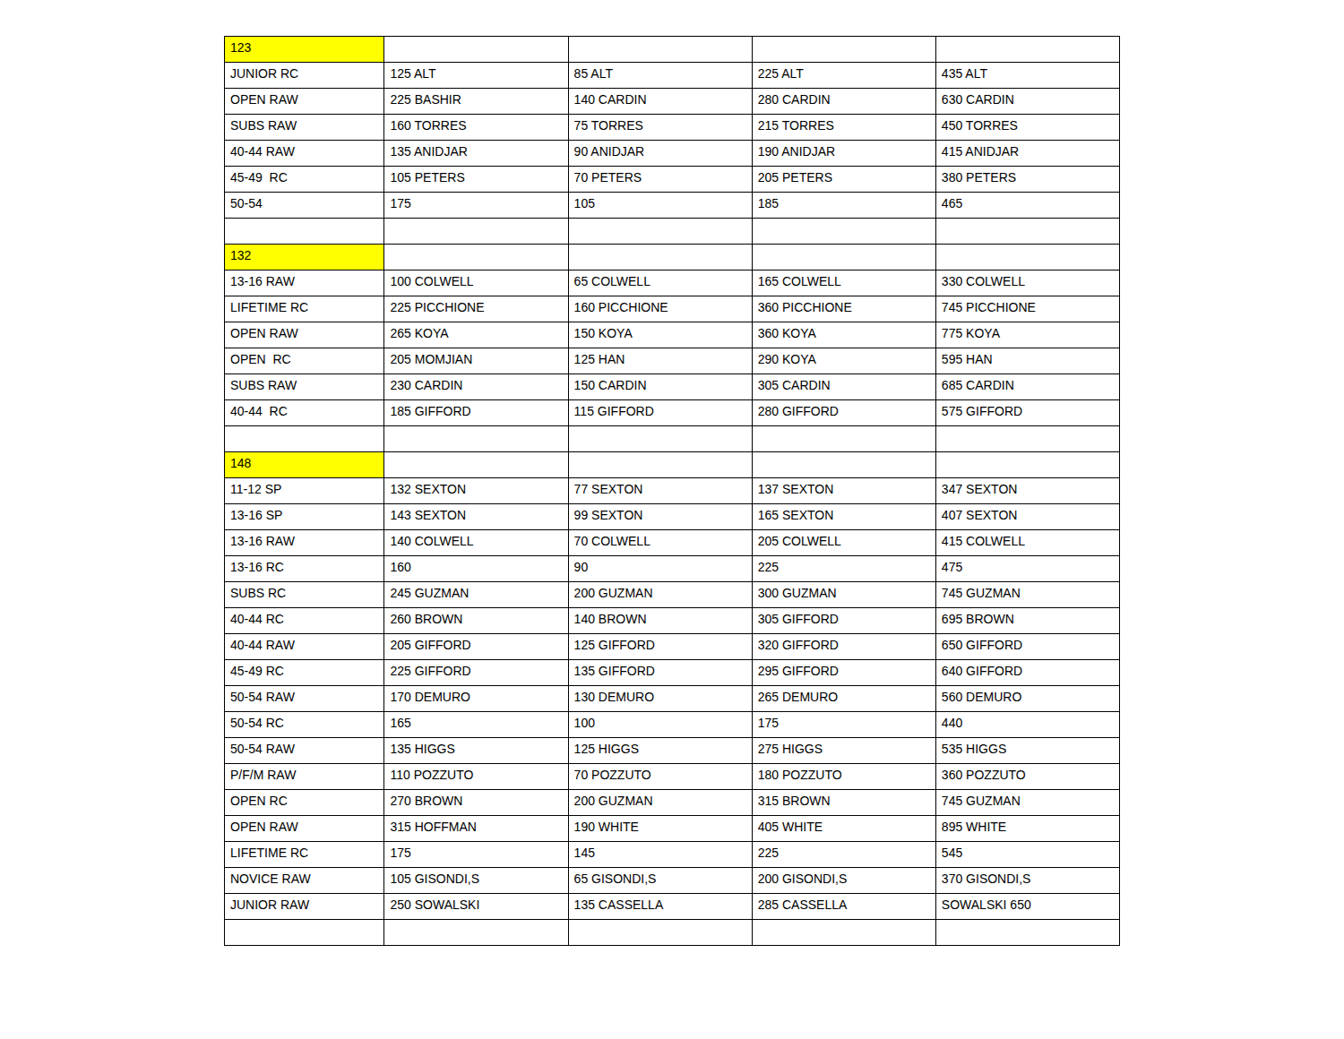| 123 | | | | |
| JUNIOR RC | 125 ALT | 85 ALT | 225 ALT | 435 ALT |
| OPEN RAW | 225 BASHIR | 140 CARDIN | 280 CARDIN | 630 CARDIN |
| SUBS RAW | 160 TORRES | 75 TORRES | 215 TORRES | 450 TORRES |
| 40-44 RAW | 135 ANIDJAR | 90 ANIDJAR | 190 ANIDJAR | 415 ANIDJAR |
| 45-49 RC | 105 PETERS | 70 PETERS | 205 PETERS | 380 PETERS |
| 50-54 | 175 | 105 | 185 | 465 |
| 132 | | | | |
| 13-16 RAW | 100 COLWELL | 65 COLWELL | 165 COLWELL | 330 COLWELL |
| LIFETIME RC | 225 PICCHIONE | 160 PICCHIONE | 360 PICCHIONE | 745 PICCHIONE |
| OPEN RAW | 265 KOYA | 150 KOYA | 360 KOYA | 775 KOYA |
| OPEN RC | 205 MOMJIAN | 125 HAN | 290 KOYA | 595 HAN |
| SUBS RAW | 230 CARDIN | 150 CARDIN | 305 CARDIN | 685 CARDIN |
| 40-44 RC | 185 GIFFORD | 115 GIFFORD | 280 GIFFORD | 575 GIFFORD |
| 148 | | | | |
| 11-12 SP | 132 SEXTON | 77 SEXTON | 137 SEXTON | 347 SEXTON |
| 13-16 SP | 143 SEXTON | 99 SEXTON | 165 SEXTON | 407 SEXTON |
| 13-16 RAW | 140 COLWELL | 70 COLWELL | 205 COLWELL | 415 COLWELL |
| 13-16 RC | 160 | 90 | 225 | 475 |
| SUBS RC | 245 GUZMAN | 200 GUZMAN | 300 GUZMAN | 745 GUZMAN |
| 40-44 RC | 260 BROWN | 140 BROWN | 305 GIFFORD | 695 BROWN |
| 40-44 RAW | 205 GIFFORD | 125 GIFFORD | 320 GIFFORD | 650 GIFFORD |
| 45-49 RC | 225 GIFFORD | 135 GIFFORD | 295 GIFFORD | 640 GIFFORD |
| 50-54 RAW | 170 DEMURO | 130 DEMURO | 265 DEMURO | 560 DEMURO |
| 50-54 RC | 165 | 100 | 175 | 440 |
| 50-54 RAW | 135 HIGGS | 125 HIGGS | 275 HIGGS | 535 HIGGS |
| P/F/M RAW | 110 POZZUTO | 70 POZZUTO | 180 POZZUTO | 360 POZZUTO |
| OPEN RC | 270 BROWN | 200 GUZMAN | 315 BROWN | 745 GUZMAN |
| OPEN RAW | 315 HOFFMAN | 190 WHITE | 405 WHITE | 895 WHITE |
| LIFETIME RC | 175 | 145 | 225 | 545 |
| NOVICE RAW | 105 GISONDI,S | 65 GISONDI,S | 200 GISONDI,S | 370 GISONDI,S |
| JUNIOR RAW | 250 SOWALSKI | 135 CASSELLA | 285 CASSELLA | SOWALSKI 650 |